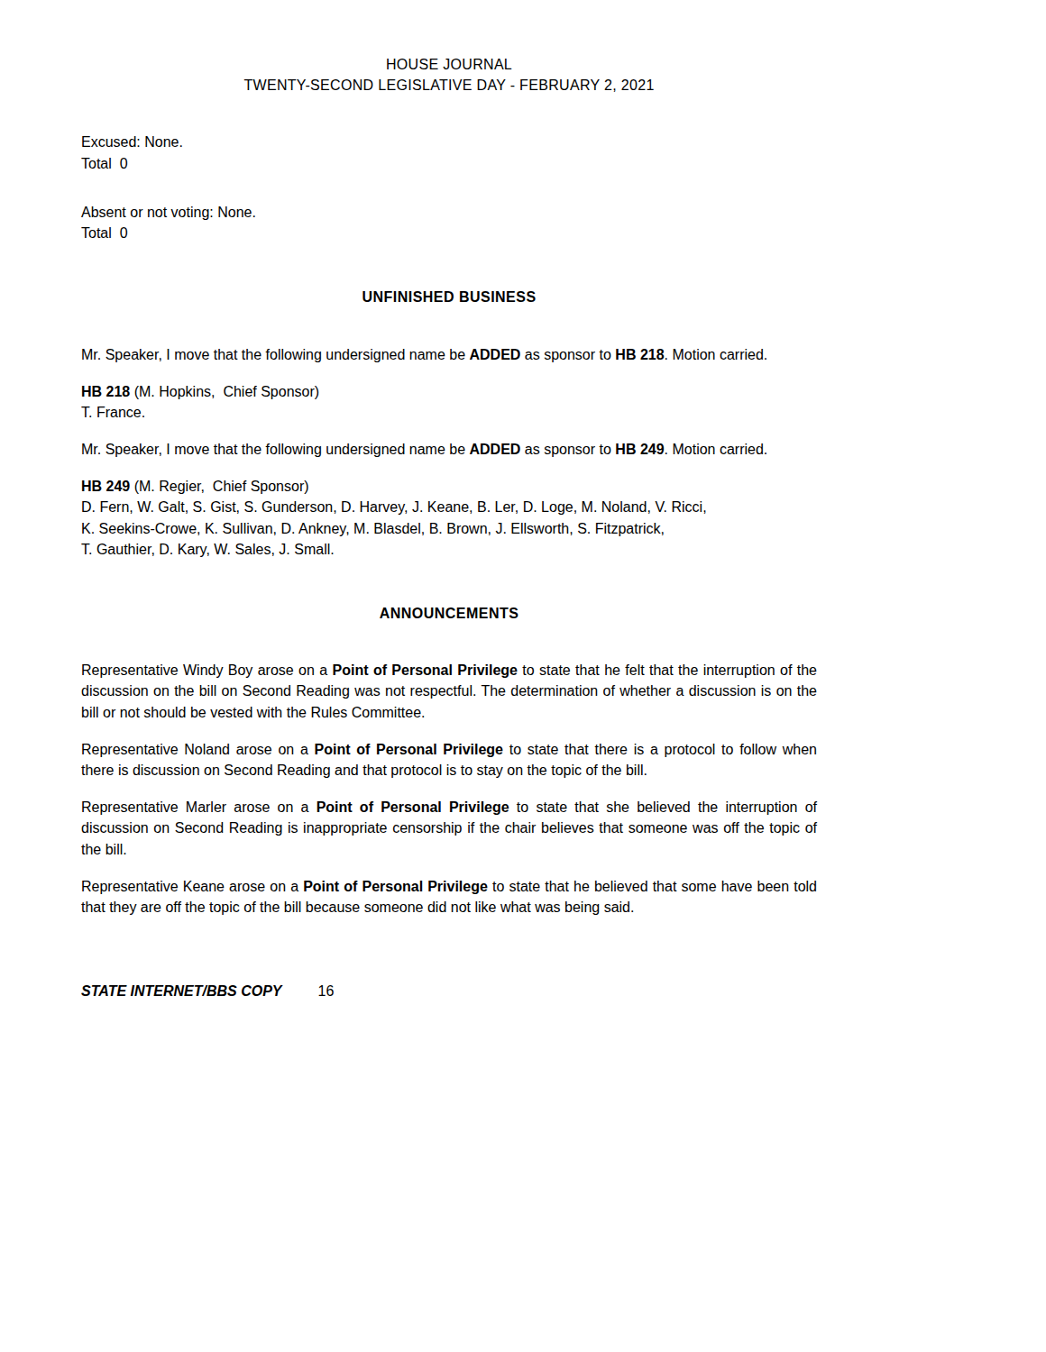HOUSE JOURNAL
TWENTY-SECOND LEGISLATIVE DAY - FEBRUARY 2, 2021
Excused: None.
Total 0
Absent or not voting: None.
Total 0
UNFINISHED BUSINESS
Mr. Speaker, I move that the following undersigned name be ADDED as sponsor to HB 218. Motion carried.
HB 218 (M. Hopkins, Chief Sponsor)
T. France.
Mr. Speaker, I move that the following undersigned name be ADDED as sponsor to HB 249. Motion carried.
HB 249 (M. Regier, Chief Sponsor)
D. Fern, W. Galt, S. Gist, S. Gunderson, D. Harvey, J. Keane, B. Ler, D. Loge, M. Noland, V. Ricci,
K. Seekins-Crowe, K. Sullivan, D. Ankney, M. Blasdel, B. Brown, J. Ellsworth, S. Fitzpatrick,
T. Gauthier, D. Kary, W. Sales, J. Small.
ANNOUNCEMENTS
Representative Windy Boy arose on a Point of Personal Privilege to state that he felt that the interruption of the discussion on the bill on Second Reading was not respectful. The determination of whether a discussion is on the bill or not should be vested with the Rules Committee.
Representative Noland arose on a Point of Personal Privilege to state that there is a protocol to follow when there is discussion on Second Reading and that protocol is to stay on the topic of the bill.
Representative Marler arose on a Point of Personal Privilege to state that she believed the interruption of discussion on Second Reading is inappropriate censorship if the chair believes that someone was off the topic of the bill.
Representative Keane arose on a Point of Personal Privilege to state that he believed that some have been told that they are off the topic of the bill because someone did not like what was being said.
STATE INTERNET/BBS COPY16